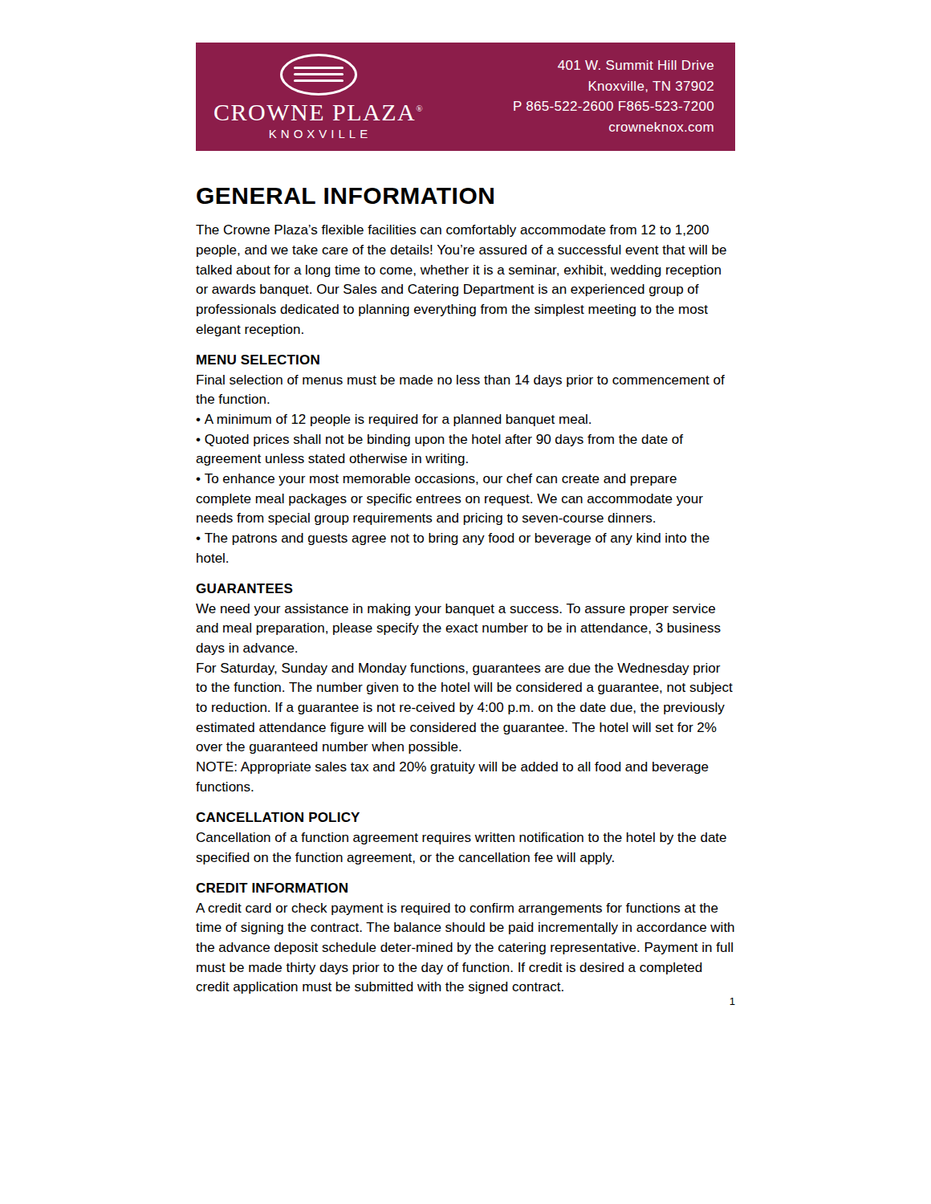CROWNE PLAZA®
KNOXVILLE
401 W. Summit Hill Drive
Knoxville, TN 37902
P 865-522-2600 F865-523-7200
crowneknox.com
GENERAL INFORMATION
The Crowne Plaza’s flexible facilities can comfortably accommodate from 12 to 1,200 people, and we take care of the details! You’re assured of a successful event that will be talked about for a long time to come, whether it is a seminar, exhibit, wedding reception or awards banquet. Our Sales and Catering Department is an experienced group of professionals dedicated to planning everything from the simplest meeting to the most elegant reception.
MENU SELECTION
Final selection of menus must be made no less than 14 days prior to commencement of the function.
A minimum of 12 people is required for a planned banquet meal.
Quoted prices shall not be binding upon the hotel after 90 days from the date of agreement unless stated otherwise in writing.
To enhance your most memorable occasions, our chef can create and prepare complete meal packages or specific entrees on request. We can accommodate your needs from special group requirements and pricing to seven-course dinners.
The patrons and guests agree not to bring any food or beverage of any kind into the hotel.
GUARANTEES
We need your assistance in making your banquet a success. To assure proper service and meal preparation, please specify the exact number to be in attendance, 3 business days in advance.
For Saturday, Sunday and Monday functions, guarantees are due the Wednesday prior to the function. The number given to the hotel will be considered a guarantee, not subject to reduction. If a guarantee is not re-ceived by 4:00 p.m. on the date due, the previously estimated attendance figure will be considered the guarantee. The hotel will set for 2% over the guaranteed number when possible.
NOTE: Appropriate sales tax and 20% gratuity will be added to all food and beverage functions.
CANCELLATION POLICY
Cancellation of a function agreement requires written notification to the hotel by the date specified on the function agreement, or the cancellation fee will apply.
CREDIT INFORMATION
A credit card or check payment is required to confirm arrangements for functions at the time of signing the contract. The balance should be paid incrementally in accordance with the advance deposit schedule deter-mined by the catering representative. Payment in full must be made thirty days prior to the day of function. If credit is desired a completed credit application must be submitted with the signed contract.
1